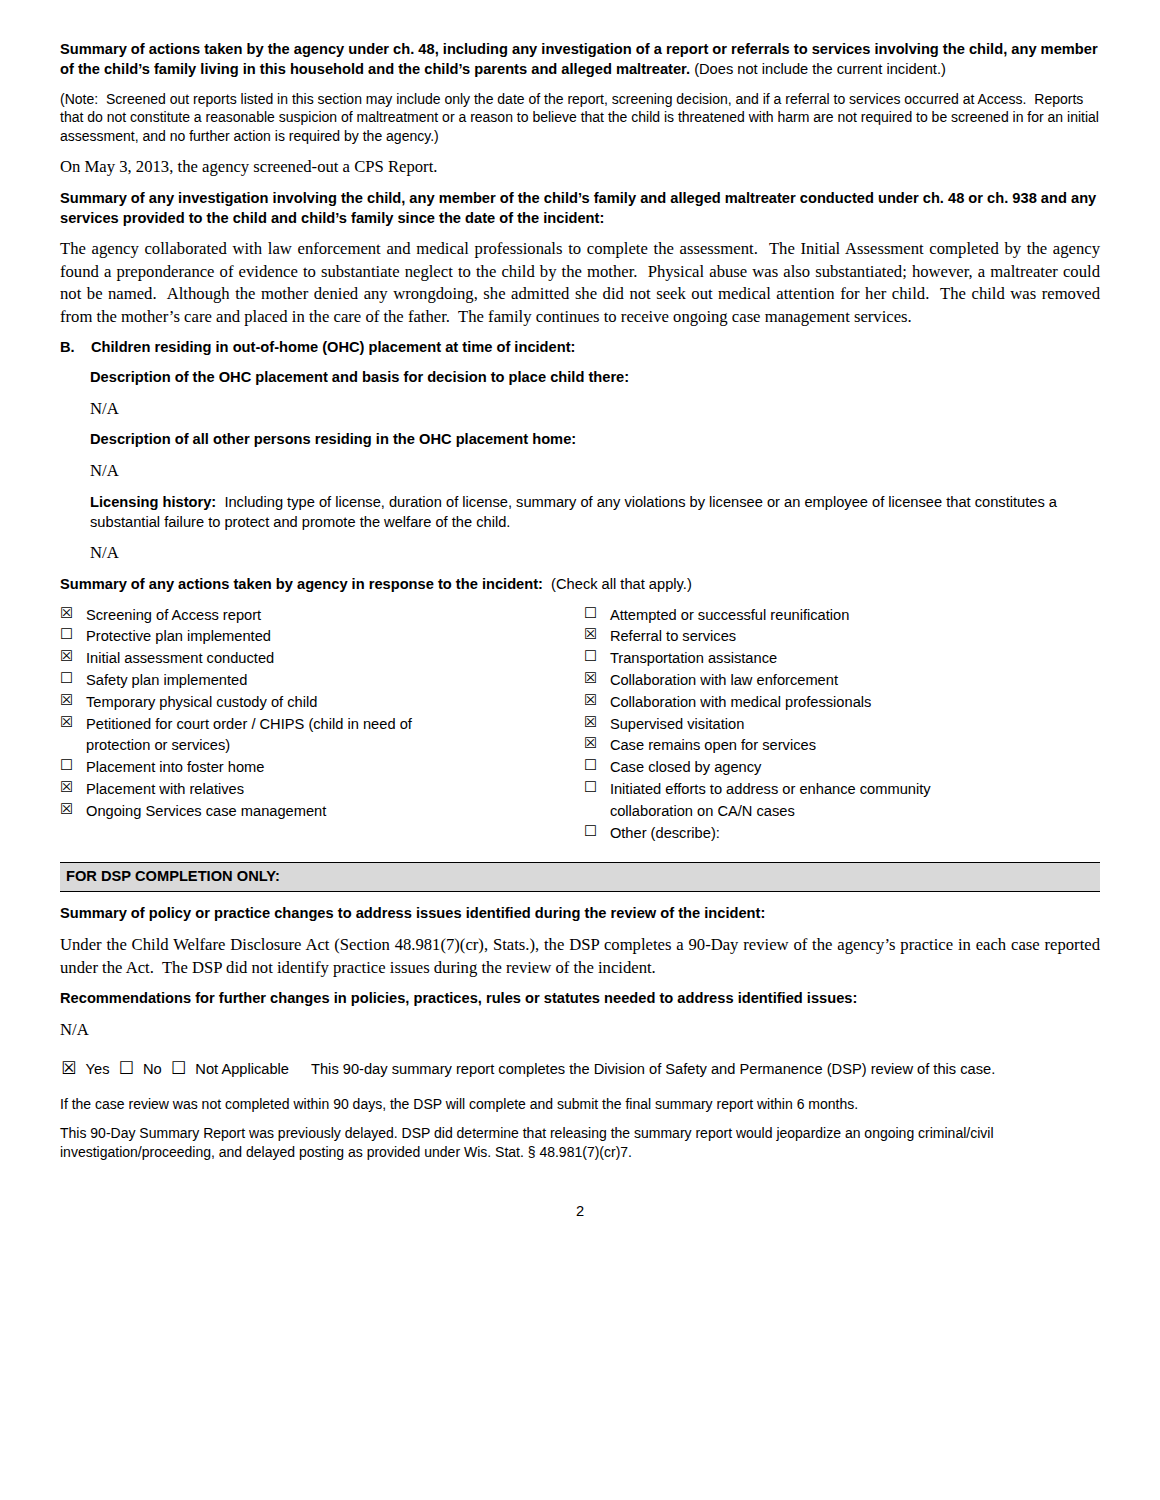Summary of actions taken by the agency under ch. 48, including any investigation of a report or referrals to services involving the child, any member of the child’s family living in this household and the child’s parents and alleged maltreater. (Does not include the current incident.)
(Note: Screened out reports listed in this section may include only the date of the report, screening decision, and if a referral to services occurred at Access. Reports that do not constitute a reasonable suspicion of maltreatment or a reason to believe that the child is threatened with harm are not required to be screened in for an initial assessment, and no further action is required by the agency.)
On May 3, 2013, the agency screened-out a CPS Report.
Summary of any investigation involving the child, any member of the child’s family and alleged maltreater conducted under ch. 48 or ch. 938 and any services provided to the child and child’s family since the date of the incident:
The agency collaborated with law enforcement and medical professionals to complete the assessment. The Initial Assessment completed by the agency found a preponderance of evidence to substantiate neglect to the child by the mother. Physical abuse was also substantiated; however, a maltreater could not be named. Although the mother denied any wrongdoing, she admitted she did not seek out medical attention for her child. The child was removed from the mother’s care and placed in the care of the father. The family continues to receive ongoing case management services.
B. Children residing in out-of-home (OHC) placement at time of incident:
Description of the OHC placement and basis for decision to place child there:
N/A
Description of all other persons residing in the OHC placement home:
N/A
Licensing history: Including type of license, duration of license, summary of any violations by licensee or an employee of licensee that constitutes a substantial failure to protect and promote the welfare of the child.
N/A
Summary of any actions taken by agency in response to the incident: (Check all that apply.)
| ☒ | Screening of Access report | ☐ | Attempted or successful reunification |
| ☐ | Protective plan implemented | ☒ | Referral to services |
| ☒ | Initial assessment conducted | ☐ | Transportation assistance |
| ☐ | Safety plan implemented | ☒ | Collaboration with law enforcement |
| ☒ | Temporary physical custody of child | ☒ | Collaboration with medical professionals |
| ☒ | Petitioned for court order / CHIPS (child in need of | ☒ | Supervised visitation |
| | protection or services) | ☒ | Case remains open for services |
| ☐ | Placement into foster home | ☐ | Case closed by agency |
| ☒ | Placement with relatives | ☐ | Initiated efforts to address or enhance community |
| ☒ | Ongoing Services case management | | collaboration on CA/N cases |
| | | ☐ | Other (describe): |
FOR DSP COMPLETION ONLY:
Summary of policy or practice changes to address issues identified during the review of the incident:
Under the Child Welfare Disclosure Act (Section 48.981(7)(cr), Stats.), the DSP completes a 90-Day review of the agency’s practice in each case reported under the Act. The DSP did not identify practice issues during the review of the incident.
Recommendations for further changes in policies, practices, rules or statutes needed to address identified issues:
N/A
| ☒ | Yes | ☐ | No | ☐ | Not Applicable | This 90-day summary report completes the Division of Safety and Permanence (DSP) review of this case. |
If the case review was not completed within 90 days, the DSP will complete and submit the final summary report within 6 months.
This 90-Day Summary Report was previously delayed. DSP did determine that releasing the summary report would jeopardize an ongoing criminal/civil investigation/proceeding, and delayed posting as provided under Wis. Stat. § 48.981(7)(cr)7.
2